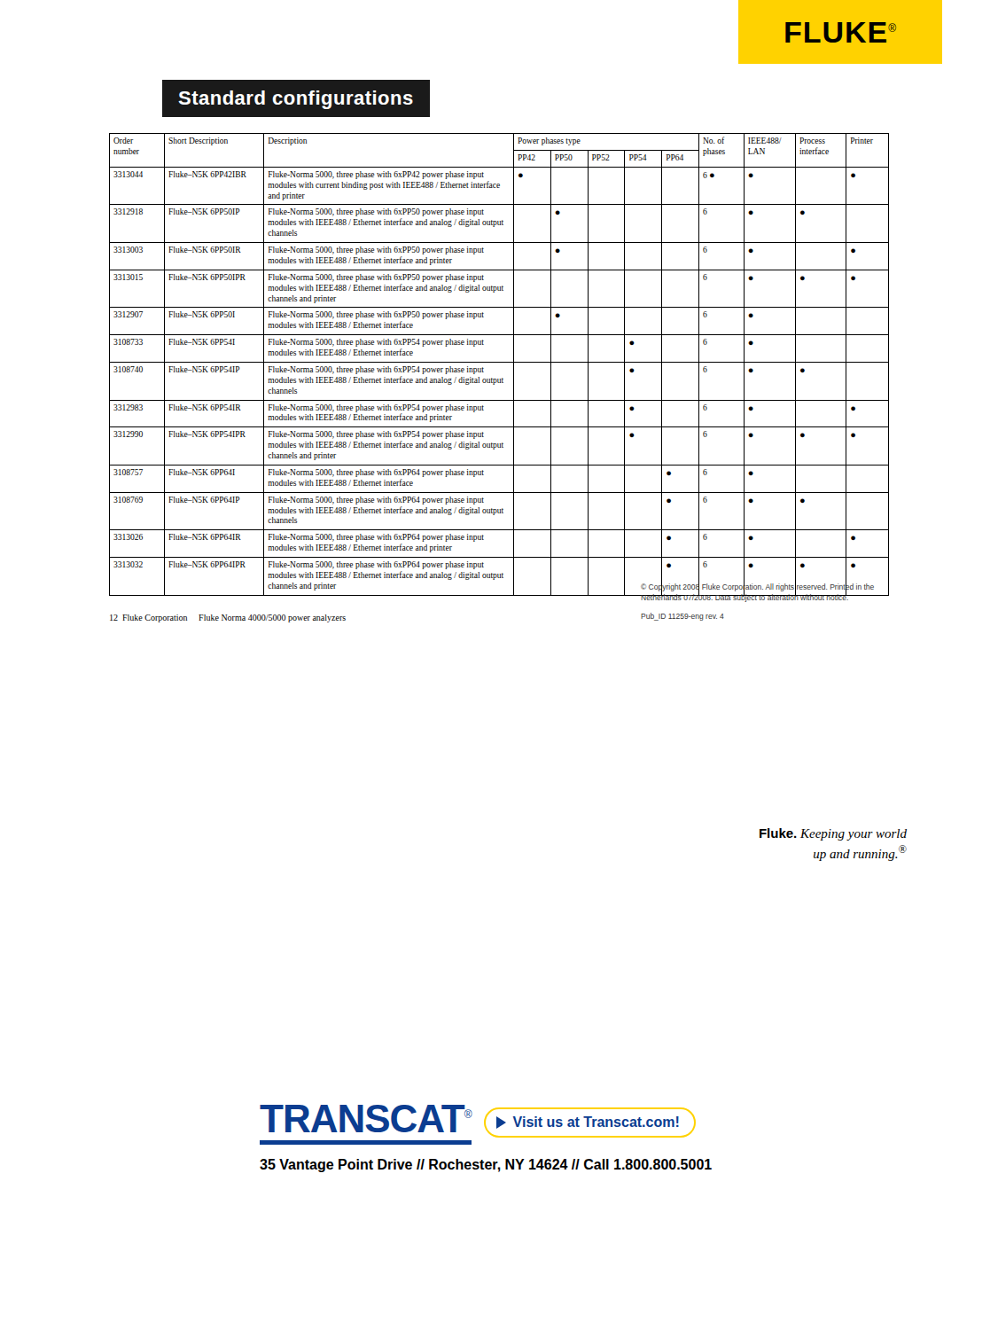FLUKE®
Standard configurations
| Order number | Short Description | Description | Power phases type | No. of phases | IEEE488/ LAN | Process interface | Printer |
| --- | --- | --- | --- | --- | --- | --- | --- |
| PP42 | PP50 | PP52 | PP54 | PP64 |
| 3313044 | Fluke–N5K 6PP42IBR | Fluke-Norma 5000, three phase with 6xPP42 power phase input modules with current binding post with IEEE488 / Ethernet interface and printer | ● | | | | | 6 ● | ● | | ● |
| 3312918 | Fluke–N5K 6PP50IP | Fluke-Norma 5000, three phase with 6xPP50 power phase input modules with IEEE488 / Ethernet interface and analog / digital output channels | | ● | | | | 6 | ● | ● | |
| 3313003 | Fluke–N5K 6PP50IR | Fluke-Norma 5000, three phase with 6xPP50 power phase input modules with IEEE488 / Ethernet interface and printer | | ● | | | | 6 | ● | | ● |
| 3313015 | Fluke–N5K 6PP50IPR | Fluke-Norma 5000, three phase with 6xPP50 power phase input modules with IEEE488 / Ethernet interface and analog / digital output channels and printer | | | | | | 6 | ● | ● | ● |
| 3312907 | Fluke–N5K 6PP50I | Fluke-Norma 5000, three phase with 6xPP50 power phase input modules with IEEE488 / Ethernet interface | | ● | | | | 6 | ● | | |
| 3108733 | Fluke–N5K 6PP54I | Fluke-Norma 5000, three phase with 6xPP54 power phase input modules with IEEE488 / Ethernet interface | | | | ● | | 6 | ● | | |
| 3108740 | Fluke–N5K 6PP54IP | Fluke-Norma 5000, three phase with 6xPP54 power phase input modules with IEEE488 / Ethernet interface and analog / digital output channels | | | | ● | | 6 | ● | ● | |
| 3312983 | Fluke–N5K 6PP54IR | Fluke-Norma 5000, three phase with 6xPP54 power phase input modules with IEEE488 / Ethernet interface and printer | | | | ● | | 6 | ● | | ● |
| 3312990 | Fluke–N5K 6PP54IPR | Fluke-Norma 5000, three phase with 6xPP54 power phase input modules with IEEE488 / Ethernet interface and analog / digital output channels and printer | | | | ● | | 6 | ● | ● | ● |
| 3108757 | Fluke–N5K 6PP64I | Fluke-Norma 5000, three phase with 6xPP64 power phase input modules with IEEE488 / Ethernet interface | | | | | ● | 6 | ● | | |
| 3108769 | Fluke–N5K 6PP64IP | Fluke-Norma 5000, three phase with 6xPP64 power phase input modules with IEEE488 / Ethernet interface and analog / digital output channels | | | | | ● | 6 | ● | ● | |
| 3313026 | Fluke–N5K 6PP64IR | Fluke-Norma 5000, three phase with 6xPP64 power phase input modules with IEEE488 / Ethernet interface and printer | | | | | ● | 6 | ● | | ● |
| 3313032 | Fluke–N5K 6PP64IPR | Fluke-Norma 5000, three phase with 6xPP64 power phase input modules with IEEE488 / Ethernet interface and analog / digital output channels and printer | | | | | ● | 6 | ● | ● | ● |
Fluke. Keeping your world
up and running.®
TRANSCAT®
Visit us at Transcat.com!
35 Vantage Point Drive // Rochester, NY 14624 // Call 1.800.800.5001
12 Fluke Corporation Fluke Norma 4000/5000 power analyzers
© Copyright 2008 Fluke Corporation. All rights reserved. Printed in the Netherlands 07/2008. Data subject to alteration without notice.
Pub_ID 11259-eng rev. 4